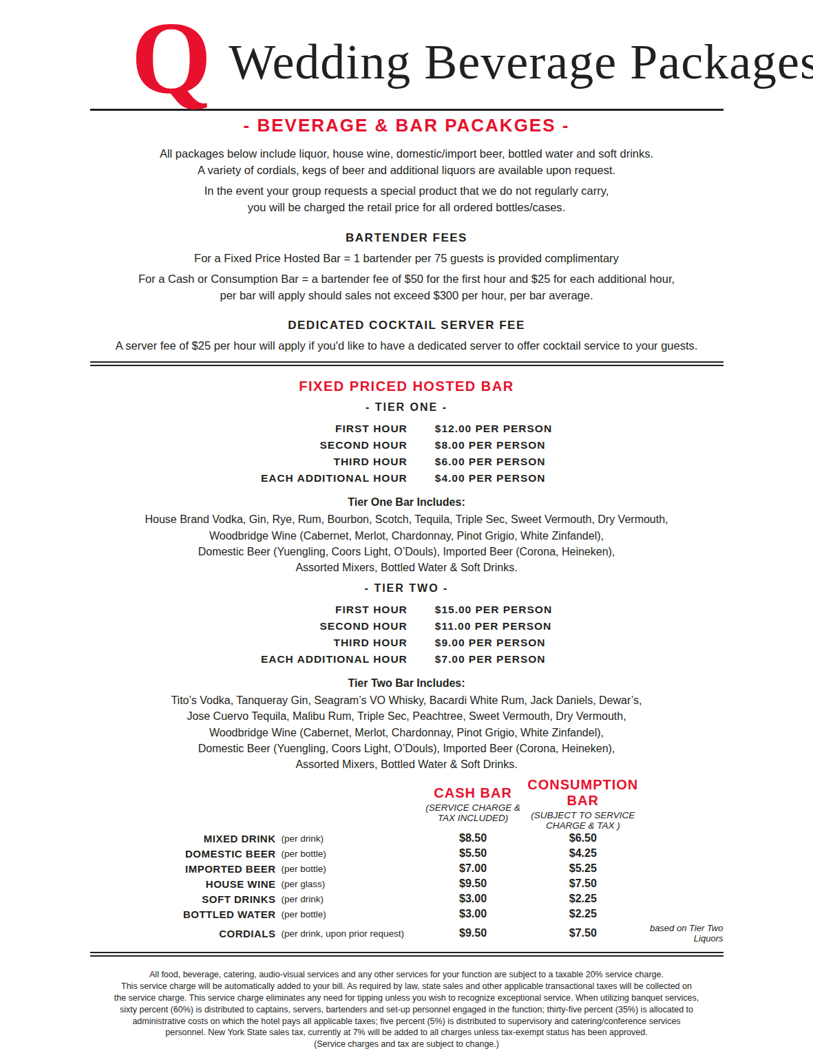Q
Wedding Beverage Packages
- Beverage & Bar Pacakges -
All packages below include liquor, house wine, domestic/import beer, bottled water and soft drinks.
A variety of cordials, kegs of beer and additional liquors are available upon request.
In the event your group requests a special product that we do not regularly carry,
you will be charged the retail price for all ordered bottles/cases.
Bartender Fees
For a Fixed Price Hosted Bar = 1 bartender per 75 guests is provided complimentary
For a Cash or Consumption Bar = a bartender fee of $50 for the first hour and $25 for each additional hour,
per bar will apply should sales not exceed $300 per hour, per bar average.
Dedicated Cocktail Server Fee
A server fee of $25 per hour will apply if you'd like to have a dedicated server to offer cocktail service to your guests.
Fixed Priced Hosted Bar
- Tier One -
| First Hour | $12.00 per person |
| Second Hour | $8.00 per person |
| Third Hour | $6.00 per person |
| Each Additional Hour | $4.00 per person |
Tier One Bar Includes:
House Brand Vodka, Gin, Rye, Rum, Bourbon, Scotch, Tequila, Triple Sec, Sweet Vermouth, Dry Vermouth,
Woodbridge Wine (Cabernet, Merlot, Chardonnay, Pinot Grigio, White Zinfandel),
Domestic Beer (Yuengling, Coors Light, O’Douls), Imported Beer (Corona, Heineken),
Assorted Mixers, Bottled Water & Soft Drinks.
- Tier Two -
| First Hour | $15.00 per person |
| Second Hour | $11.00 per person |
| Third Hour | $9.00 per person |
| Each Additional Hour | $7.00 per person |
Tier Two Bar Includes:
Tito’s Vodka, Tanqueray Gin, Seagram’s VO Whisky, Bacardi White Rum, Jack Daniels, Dewar’s,
Jose Cuervo Tequila, Malibu Rum, Triple Sec, Peachtree, Sweet Vermouth, Dry Vermouth,
Woodbridge Wine (Cabernet, Merlot, Chardonnay, Pinot Grigio, White Zinfandel),
Domestic Beer (Yuengling, Coors Light, O’Douls), Imported Beer (Corona, Heineken),
Assorted Mixers, Bottled Water & Soft Drinks.
| | Cash Bar (service charge & tax included) | Consumption Bar (subject to service charge & tax ) | |
| --- | --- | --- | --- |
| Mixed Drink | (per drink) | $8.50 | $6.50 | |
| Domestic Beer | (per bottle) | $5.50 | $4.25 | |
| Imported Beer | (per bottle) | $7.00 | $5.25 | |
| House Wine | (per glass) | $9.50 | $7.50 | |
| Soft Drinks | (per drink) | $3.00 | $2.25 | |
| Bottled Water | (per bottle) | $3.00 | $2.25 | |
| Cordials | (per drink, upon prior request) | $9.50 | $7.50 | based on Tier Two Liquors |
All food, beverage, catering, audio-visual services and any other services for your function are subject to a taxable 20% service charge.
This service charge will be automatically added to your bill. As required by law, state sales and other applicable transactional taxes will be collected on
the service charge. This service charge eliminates any need for tipping unless you wish to recognize exceptional service. When utilizing banquet services,
sixty percent (60%) is distributed to captains, servers, bartenders and set-up personnel engaged in the function; thirty-five percent (35%) is allocated to
administrative costs on which the hotel pays all applicable taxes; five percent (5%) is distributed to supervisory and catering/conference services
personnel. New York State sales tax, currently at 7% will be added to all charges unless tax-exempt status has been approved.
(Service charges and tax are subject to change.)